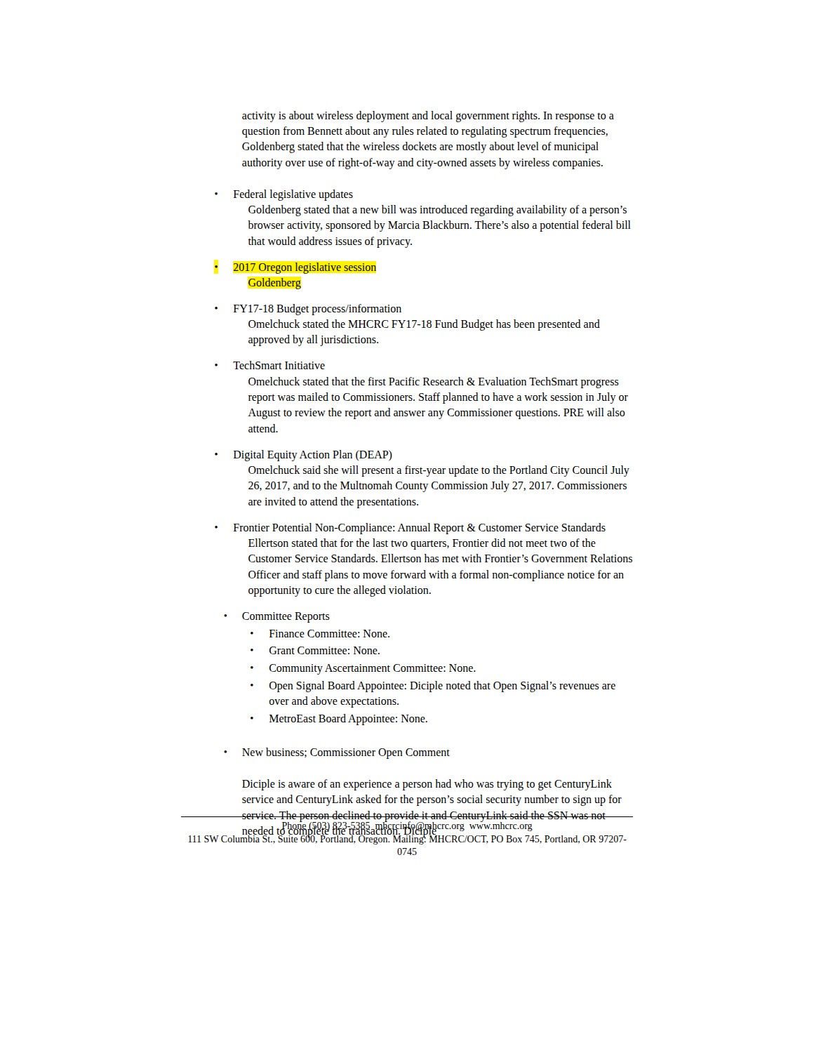activity is about wireless deployment and local government rights. In response to a question from Bennett about any rules related to regulating spectrum frequencies, Goldenberg stated that the wireless dockets are mostly about level of municipal authority over use of right-of-way and city-owned assets by wireless companies.
•Federal legislative updates Goldenberg stated that a new bill was introduced regarding availability of a person’s browser activity, sponsored by Marcia Blackburn. There’s also a potential federal bill that would address issues of privacy.
•2017 Oregon legislative session Goldenberg
•FY17-18 Budget process/information Omelchuck stated the MHCRC FY17-18 Fund Budget has been presented and approved by all jurisdictions.
•TechSmart Initiative Omelchuck stated that the first Pacific Research & Evaluation TechSmart progress report was mailed to Commissioners. Staff planned to have a work session in July or August to review the report and answer any Commissioner questions. PRE will also attend.
•Digital Equity Action Plan (DEAP) Omelchuck said she will present a first-year update to the Portland City Council July 26, 2017, and to the Multnomah County Commission July 27, 2017. Commissioners are invited to attend the presentations.
•Frontier Potential Non-Compliance: Annual Report & Customer Service Standards Ellertson stated that for the last two quarters, Frontier did not meet two of the Customer Service Standards. Ellertson has met with Frontier’s Government Relations Officer and staff plans to move forward with a formal non-compliance notice for an opportunity to cure the alleged violation.
•Committee Reports
•Finance Committee: None.
•Grant Committee: None.
•Community Ascertainment Committee: None.
•Open Signal Board Appointee: Diciple noted that Open Signal’s revenues are over and above expectations.
•MetroEast Board Appointee: None.
•New business; Commissioner Open Comment
Diciple is aware of an experience a person had who was trying to get CenturyLink service and CenturyLink asked for the person’s social security number to sign up for service. The person declined to provide it and CenturyLink said the SSN was not needed to complete the transaction. Diciple
Phone (503) 823-5385 mhcrcinfo@mhcrc.org www.mhcrc.org
111 SW Columbia St., Suite 600, Portland, Oregon. Mailing: MHCRC/OCT, PO Box 745, Portland, OR 97207-0745